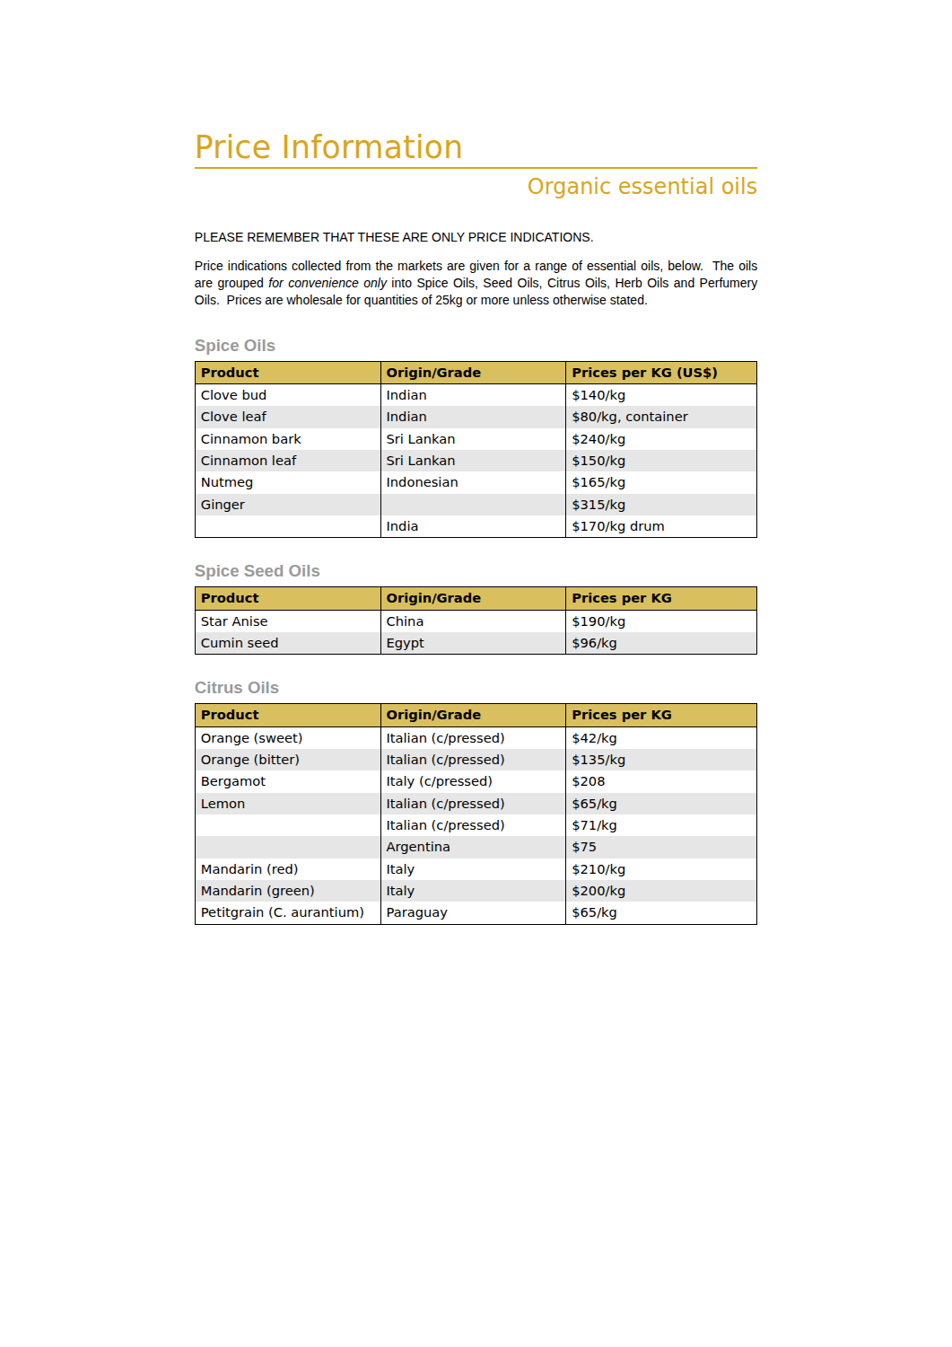Price Information
Organic essential oils
PLEASE REMEMBER THAT THESE ARE ONLY PRICE INDICATIONS.
Price indications collected from the markets are given for a range of essential oils, below. The oils are grouped for convenience only into Spice Oils, Seed Oils, Citrus Oils, Herb Oils and Perfumery Oils. Prices are wholesale for quantities of 25kg or more unless otherwise stated.
Spice Oils
| Product | Origin/Grade | Prices per KG (US$) |
| --- | --- | --- |
| Clove bud | Indian | $140/kg |
| Clove leaf | Indian | $80/kg, container |
| Cinnamon bark | Sri Lankan | $240/kg |
| Cinnamon leaf | Sri Lankan | $150/kg |
| Nutmeg | Indonesian | $165/kg |
| Ginger | | $315/kg |
| | India | $170/kg drum |
Spice Seed Oils
| Product | Origin/Grade | Prices per KG |
| --- | --- | --- |
| Star Anise | China | $190/kg |
| Cumin seed | Egypt | $96/kg |
Citrus Oils
| Product | Origin/Grade | Prices per KG |
| --- | --- | --- |
| Orange (sweet) | Italian (c/pressed) | $42/kg |
| Orange (bitter) | Italian (c/pressed) | $135/kg |
| Bergamot | Italy (c/pressed) | $208 |
| Lemon | Italian (c/pressed) | $65/kg |
| | Italian (c/pressed) | $71/kg |
| | Argentina | $75 |
| Mandarin (red) | Italy | $210/kg |
| Mandarin (green) | Italy | $200/kg |
| Petitgrain (C. aurantium) | Paraguay | $65/kg |